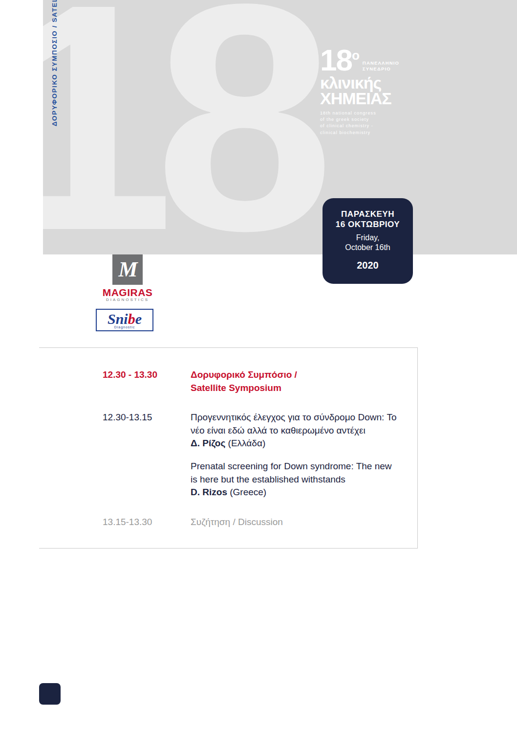18
18ο ΠΑΝΕΛΛΗΝΙΟ
ΣΥΝΕΔΡΙΟ
κλινικής
ΧΗΜΕΙΑΣ
18th national congress
of the greek society
of clinical chemistry -
clinical biochemistry
ΠΑΡΑΣΚΕΥΗ
16 ΟΚΤΩΒΡΙΟΥ
Friday,
October 16th
2020
ΔΟΡΥΦΟΡΙΚΟ ΣΥΜΠΟΣΙΟ / SATELLITE SYMPOSIUM
M
MAGIRAS
DIAGNOSTICS
Snibe
Diagnostic
12.30 - 13.30
Δορυφορικό Συμπόσιο /
Satellite Symposium
12.30-13.15
Προγεννητικός έλεγχος για το σύνδρομο Down: Το νέο είναι εδώ αλλά το καθιερωμένο αντέχει
Δ. Ρίζος (Ελλάδα) Prenatal screening for Down syndrome: The new is here but the established withstands
D. Rizos (Greece)
13.15-13.30
Συζήτηση / Discussion